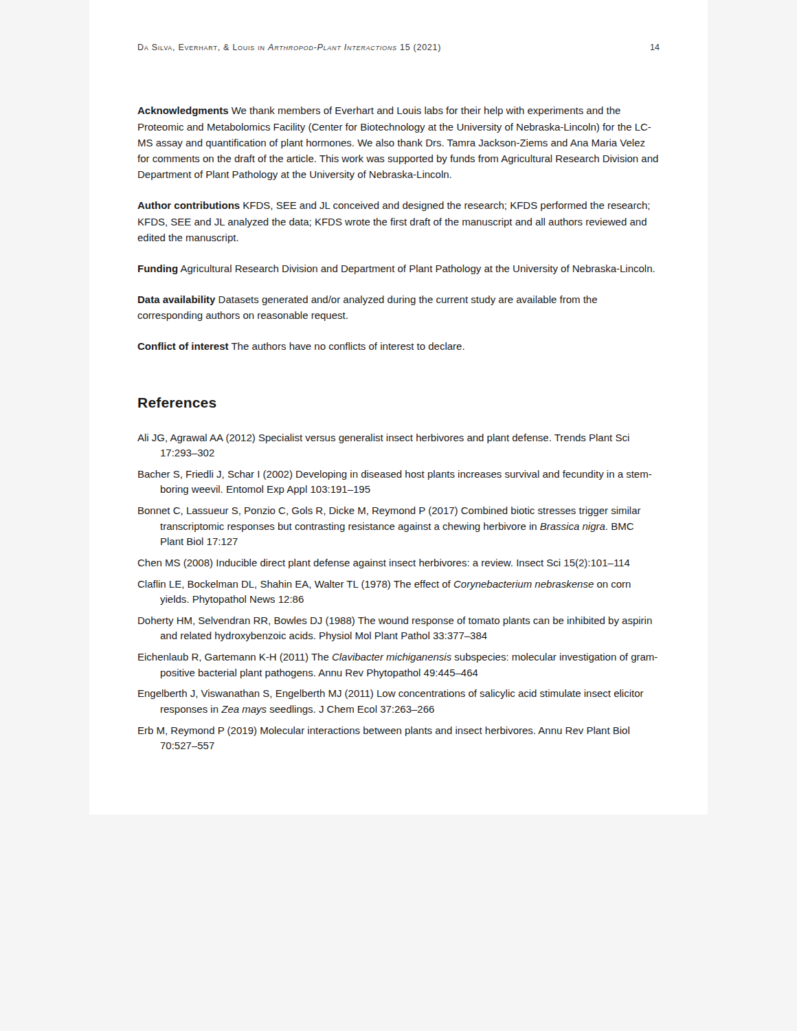Da Silva, Everhart, & Louis in Arthropod-Plant Interactions 15 (2021) 14
Acknowledgments We thank members of Everhart and Louis labs for their help with experiments and the Proteomic and Metabolomics Facility (Center for Biotechnology at the University of Nebraska-Lincoln) for the LC-MS assay and quantification of plant hormones. We also thank Drs. Tamra Jackson-Ziems and Ana Maria Velez for comments on the draft of the article. This work was supported by funds from Agricultural Research Division and Department of Plant Pathology at the University of Nebraska-Lincoln.
Author contributions KFDS, SEE and JL conceived and designed the research; KFDS performed the research; KFDS, SEE and JL analyzed the data; KFDS wrote the first draft of the manuscript and all authors reviewed and edited the manuscript.
Funding Agricultural Research Division and Department of Plant Pathology at the University of Nebraska-Lincoln.
Data availability Datasets generated and/or analyzed during the current study are available from the corresponding authors on reasonable request.
Conflict of interest The authors have no conflicts of interest to declare.
References
Ali JG, Agrawal AA (2012) Specialist versus generalist insect herbivores and plant defense. Trends Plant Sci 17:293–302
Bacher S, Friedli J, Schar I (2002) Developing in diseased host plants increases survival and fecundity in a stem-boring weevil. Entomol Exp Appl 103:191–195
Bonnet C, Lassueur S, Ponzio C, Gols R, Dicke M, Reymond P (2017) Combined biotic stresses trigger similar transcriptomic responses but contrasting resistance against a chewing herbivore in Brassica nigra. BMC Plant Biol 17:127
Chen MS (2008) Inducible direct plant defense against insect herbivores: a review. Insect Sci 15(2):101–114
Claflin LE, Bockelman DL, Shahin EA, Walter TL (1978) The effect of Corynebacterium nebraskense on corn yields. Phytopathol News 12:86
Doherty HM, Selvendran RR, Bowles DJ (1988) The wound response of tomato plants can be inhibited by aspirin and related hydroxybenzoic acids. Physiol Mol Plant Pathol 33:377–384
Eichenlaub R, Gartemann K-H (2011) The Clavibacter michiganensis subspecies: molecular investigation of gram-positive bacterial plant pathogens. Annu Rev Phytopathol 49:445–464
Engelberth J, Viswanathan S, Engelberth MJ (2011) Low concentrations of salicylic acid stimulate insect elicitor responses in Zea mays seedlings. J Chem Ecol 37:263–266
Erb M, Reymond P (2019) Molecular interactions between plants and insect herbivores. Annu Rev Plant Biol 70:527–557